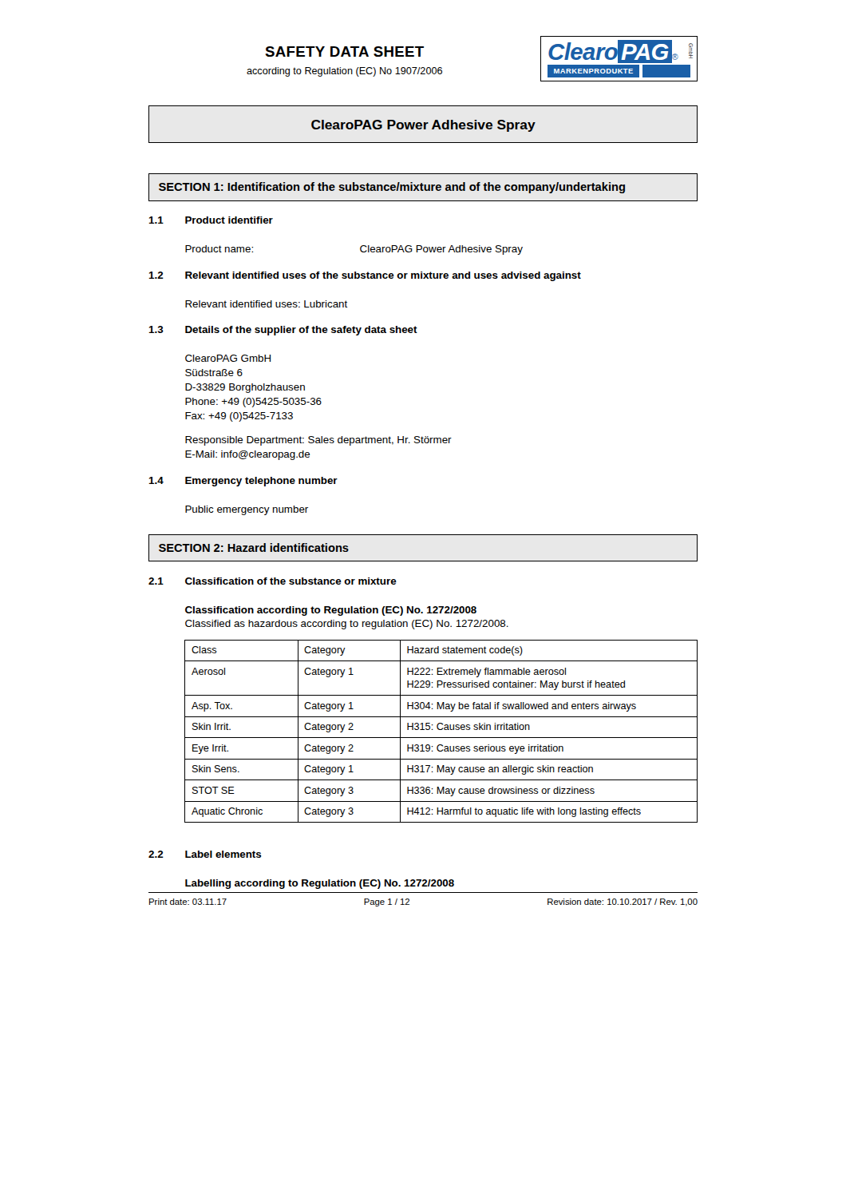SAFETY DATA SHEET
according to Regulation (EC) No 1907/2006
Clearo PAG®
GmbH
MARKENPRODUKTE
ClearoPAG Power Adhesive Spray
SECTION 1: Identification of the substance/mixture and of the company/undertaking
1.1 Product identifier
Product name: ClearoPAG Power Adhesive Spray
1.2 Relevant identified uses of the substance or mixture and uses advised against
Relevant identified uses: Lubricant
1.3 Details of the supplier of the safety data sheet
ClearoPAG GmbH
Südstraße 6
D-33829 Borgholzhausen
Phone: +49 (0)5425-5035-36
Fax: +49 (0)5425-7133
Responsible Department: Sales department, Hr. Störmer
E-Mail: info@clearopag.de
1.4 Emergency telephone number
Public emergency number
SECTION 2: Hazard identifications
2.1 Classification of the substance or mixture
Classification according to Regulation (EC) No. 1272/2008
Classified as hazardous according to regulation (EC) No. 1272/2008.
| Class | Category | Hazard statement code(s) |
| Aerosol | Category 1 | H222: Extremely flammable aerosol H229: Pressurised container: May burst if heated |
| Asp. Tox. | Category 1 | H304: May be fatal if swallowed and enters airways |
| Skin Irrit. | Category 2 | H315: Causes skin irritation |
| Eye Irrit. | Category 2 | H319: Causes serious eye irritation |
| Skin Sens. | Category 1 | H317: May cause an allergic skin reaction |
| STOT SE | Category 3 | H336: May cause drowsiness or dizziness |
| Aquatic Chronic | Category 3 | H412: Harmful to aquatic life with long lasting effects |
2.2 Label elements
Labelling according to Regulation (EC) No. 1272/2008
Print date: 03.11.17
Page 1 / 12
Revision date: 10.10.2017 / Rev. 1,00